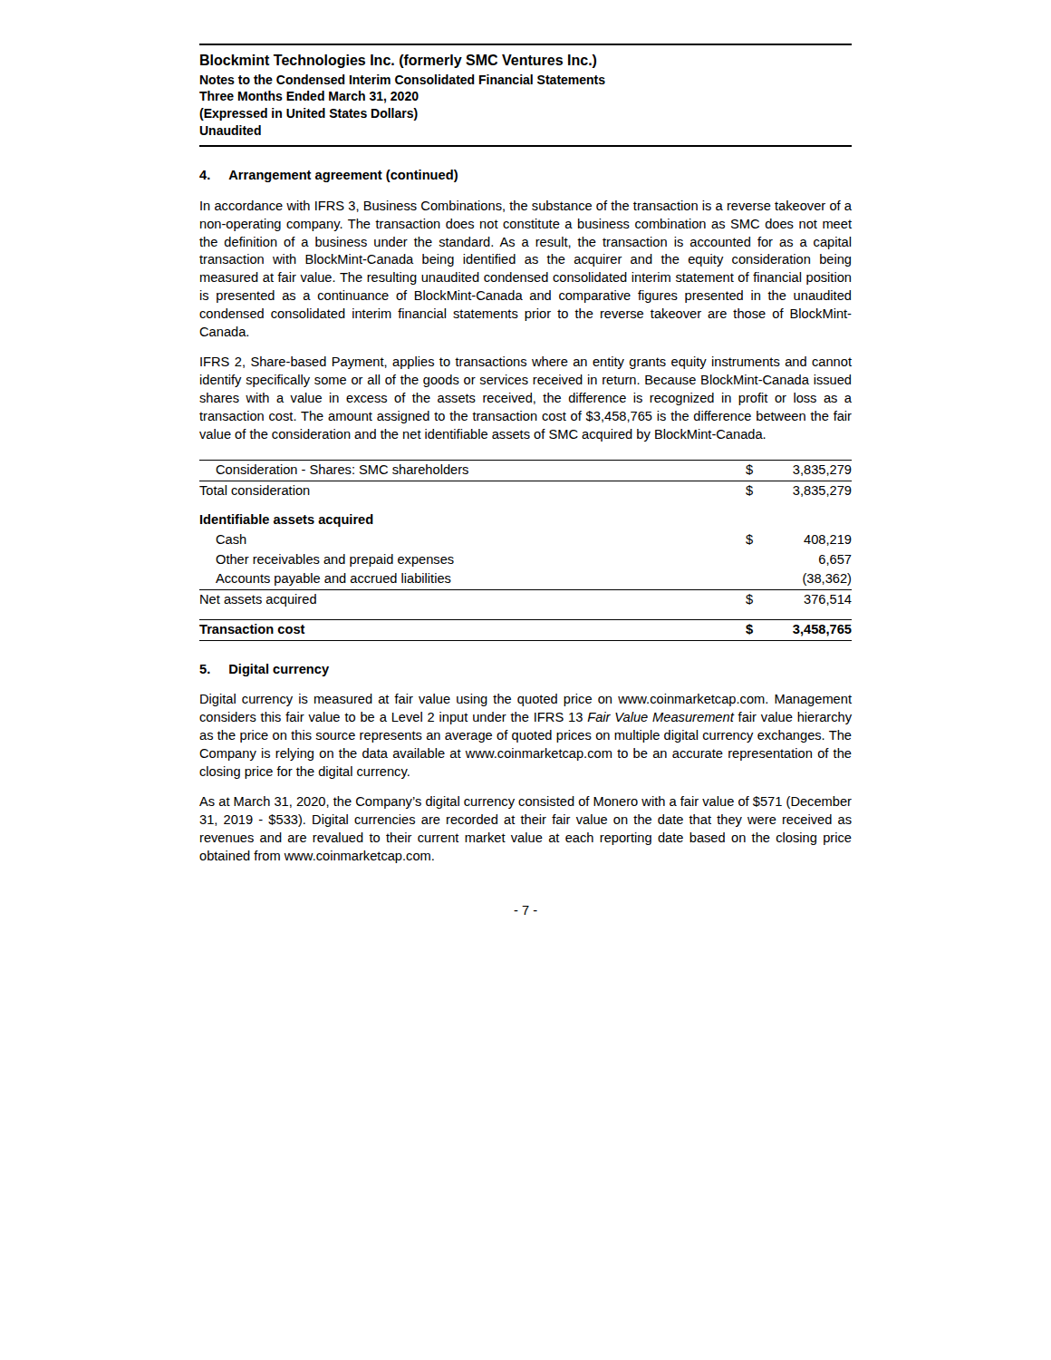Blockmint Technologies Inc. (formerly SMC Ventures Inc.)
Notes to the Condensed Interim Consolidated Financial Statements
Three Months Ended March 31, 2020
(Expressed in United States Dollars)
Unaudited
4. Arrangement agreement (continued)
In accordance with IFRS 3, Business Combinations, the substance of the transaction is a reverse takeover of a non-operating company. The transaction does not constitute a business combination as SMC does not meet the definition of a business under the standard. As a result, the transaction is accounted for as a capital transaction with BlockMint-Canada being identified as the acquirer and the equity consideration being measured at fair value. The resulting unaudited condensed consolidated interim statement of financial position is presented as a continuance of BlockMint-Canada and comparative figures presented in the unaudited condensed consolidated interim financial statements prior to the reverse takeover are those of BlockMint-Canada.
IFRS 2, Share-based Payment, applies to transactions where an entity grants equity instruments and cannot identify specifically some or all of the goods or services received in return. Because BlockMint-Canada issued shares with a value in excess of the assets received, the difference is recognized in profit or loss as a transaction cost. The amount assigned to the transaction cost of $3,458,765 is the difference between the fair value of the consideration and the net identifiable assets of SMC acquired by BlockMint-Canada.
| Consideration - Shares: SMC shareholders | $ | 3,835,279 |
| Total consideration | $ | 3,835,279 |
| Identifiable assets acquired | | |
| Cash | $ | 408,219 |
| Other receivables and prepaid expenses | | 6,657 |
| Accounts payable and accrued liabilities | | (38,362) |
| Net assets acquired | $ | 376,514 |
| Transaction cost | $ | 3,458,765 |
5. Digital currency
Digital currency is measured at fair value using the quoted price on www.coinmarketcap.com. Management considers this fair value to be a Level 2 input under the IFRS 13 Fair Value Measurement fair value hierarchy as the price on this source represents an average of quoted prices on multiple digital currency exchanges. The Company is relying on the data available at www.coinmarketcap.com to be an accurate representation of the closing price for the digital currency.
As at March 31, 2020, the Company’s digital currency consisted of Monero with a fair value of $571 (December 31, 2019 - $533). Digital currencies are recorded at their fair value on the date that they were received as revenues and are revalued to their current market value at each reporting date based on the closing price obtained from www.coinmarketcap.com.
- 7 -